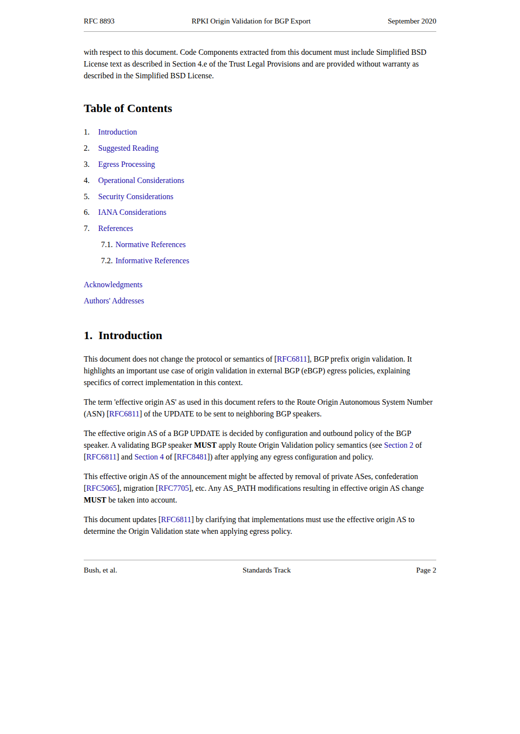RFC 8893 RPKI Origin Validation for BGP Export September 2020
with respect to this document. Code Components extracted from this document must include Simplified BSD License text as described in Section 4.e of the Trust Legal Provisions and are provided without warranty as described in the Simplified BSD License.
Table of Contents
1. Introduction
2. Suggested Reading
3. Egress Processing
4. Operational Considerations
5. Security Considerations
6. IANA Considerations
7. References
7.1. Normative References
7.2. Informative References
Acknowledgments
Authors' Addresses
1. Introduction
This document does not change the protocol or semantics of [RFC6811], BGP prefix origin validation. It highlights an important use case of origin validation in external BGP (eBGP) egress policies, explaining specifics of correct implementation in this context.
The term 'effective origin AS' as used in this document refers to the Route Origin Autonomous System Number (ASN) [RFC6811] of the UPDATE to be sent to neighboring BGP speakers.
The effective origin AS of a BGP UPDATE is decided by configuration and outbound policy of the BGP speaker. A validating BGP speaker MUST apply Route Origin Validation policy semantics (see Section 2 of [RFC6811] and Section 4 of [RFC8481]) after applying any egress configuration and policy.
This effective origin AS of the announcement might be affected by removal of private ASes, confederation [RFC5065], migration [RFC7705], etc. Any AS_PATH modifications resulting in effective origin AS change MUST be taken into account.
This document updates [RFC6811] by clarifying that implementations must use the effective origin AS to determine the Origin Validation state when applying egress policy.
Bush, et al. Standards Track Page 2